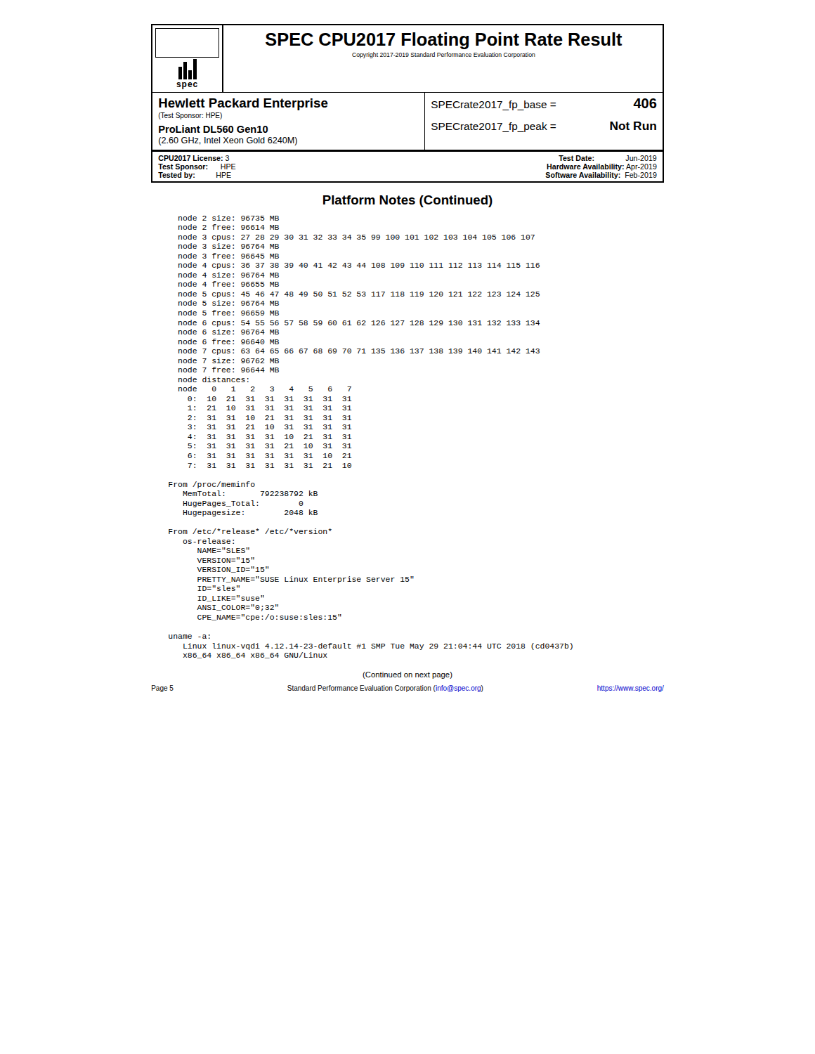spec
SPEC CPU2017 Floating Point Rate Result
Copyright 2017-2019 Standard Performance Evaluation Corporation
Hewlett Packard Enterprise
(Test Sponsor: HPE)
ProLiant DL560 Gen10
(2.60 GHz, Intel Xeon Gold 6240M)
SPECrate2017_fp_base = 406
SPECrate2017_fp_peak = Not Run
CPU2017 License: 3
Test Sponsor: HPE
Tested by: HPE
Test Date: Jun-2019
Hardware Availability: Apr-2019
Software Availability: Feb-2019
Platform Notes (Continued)
   node 2 size: 96735 MB
   node 2 free: 96614 MB
   node 3 cpus: 27 28 29 30 31 32 33 34 35 99 100 101 102 103 104 105 106 107
   node 3 size: 96764 MB
   node 3 free: 96645 MB
   node 4 cpus: 36 37 38 39 40 41 42 43 44 108 109 110 111 112 113 114 115 116
   node 4 size: 96764 MB
   node 4 free: 96655 MB
   node 5 cpus: 45 46 47 48 49 50 51 52 53 117 118 119 120 121 122 123 124 125
   node 5 size: 96764 MB
   node 5 free: 96659 MB
   node 6 cpus: 54 55 56 57 58 59 60 61 62 126 127 128 129 130 131 132 133 134
   node 6 size: 96764 MB
   node 6 free: 96640 MB
   node 7 cpus: 63 64 65 66 67 68 69 70 71 135 136 137 138 139 140 141 142 143
   node 7 size: 96762 MB
   node 7 free: 96644 MB
   node distances:
   node   0   1   2   3   4   5   6   7
     0:  10  21  31  31  31  31  31  31
     1:  21  10  31  31  31  31  31  31
     2:  31  31  10  21  31  31  31  31
     3:  31  31  21  10  31  31  31  31
     4:  31  31  31  31  10  21  31  31
     5:  31  31  31  31  21  10  31  31
     6:  31  31  31  31  31  31  10  21
     7:  31  31  31  31  31  31  21  10

 From /proc/meminfo
    MemTotal:       792238792 kB
    HugePages_Total:        0
    Hugepagesize:        2048 kB

 From /etc/*release* /etc/*version*
    os-release:
       NAME="SLES"
       VERSION="15"
       VERSION_ID="15"
       PRETTY_NAME="SUSE Linux Enterprise Server 15"
       ID="sles"
       ID_LIKE="suse"
       ANSI_COLOR="0;32"
       CPE_NAME="cpe:/o:suse:sles:15"

 uname -a:
    Linux linux-vqdi 4.12.14-23-default #1 SMP Tue May 29 21:04:44 UTC 2018 (cd0437b)
    x86_64 x86_64 x86_64 GNU/Linux
(Continued on next page)
Page 5
Standard Performance Evaluation Corporation (info@spec.org)
https://www.spec.org/